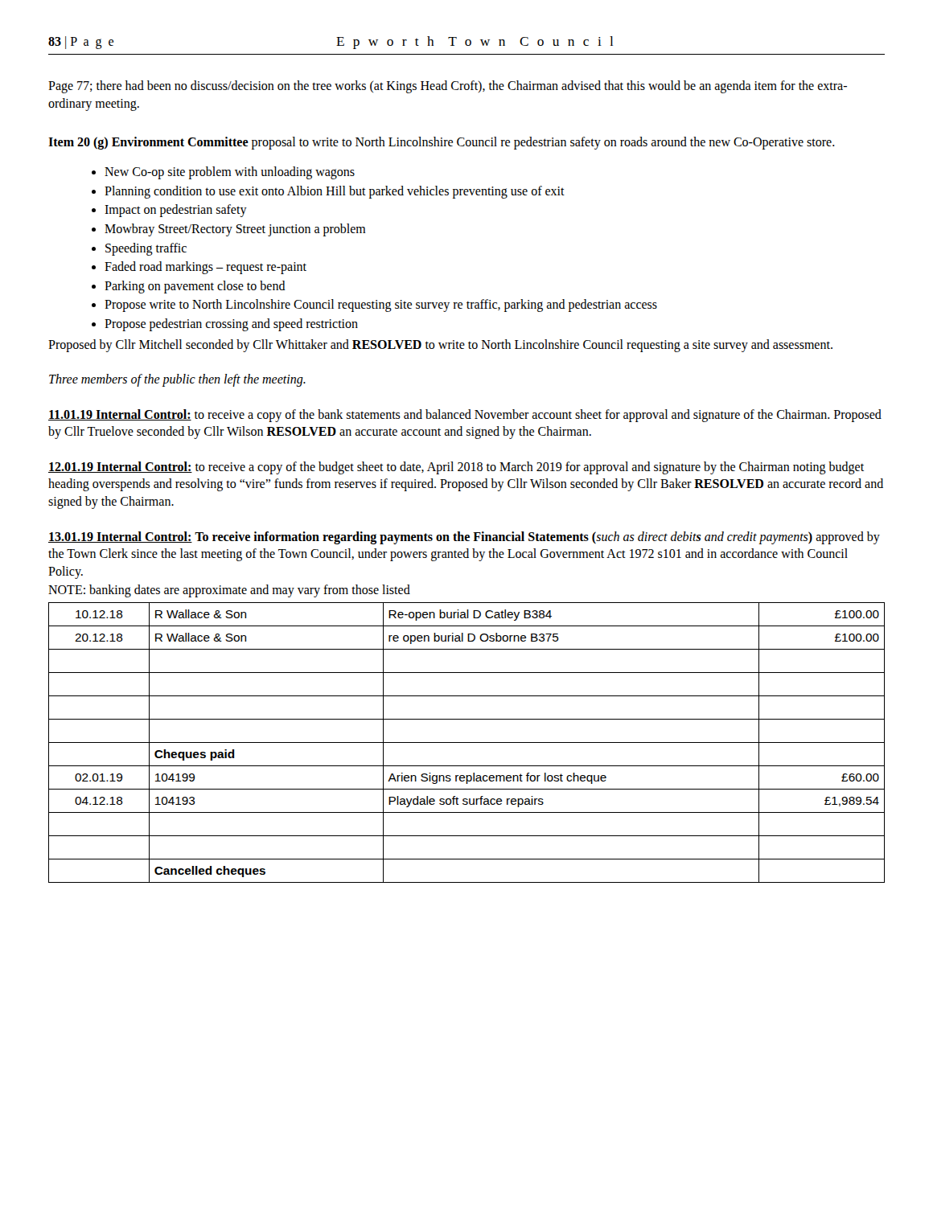83|P a g e
E p w o r t h T o w n C o u n c i l
Page 77; there had been no discuss/decision on the tree works (at Kings Head Croft), the Chairman advised that this would be an agenda item for the extra-ordinary meeting.
Item 20 (g) Environment Committee proposal to write to North Lincolnshire Council re pedestrian safety on roads around the new Co-Operative store.
New Co-op site problem with unloading wagons
Planning condition to use exit onto Albion Hill but parked vehicles preventing use of exit
Impact on pedestrian safety
Mowbray Street/Rectory Street junction a problem
Speeding traffic
Faded road markings – request re-paint
Parking on pavement close to bend
Propose write to North Lincolnshire Council requesting site survey re traffic, parking and pedestrian access
Propose pedestrian crossing and speed restriction
Proposed by Cllr Mitchell seconded by Cllr Whittaker and RESOLVED to write to North Lincolnshire Council requesting a site survey and assessment.
Three members of the public then left the meeting.
11.01.19 Internal Control: to receive a copy of the bank statements and balanced November account sheet for approval and signature of the Chairman. Proposed by Cllr Truelove seconded by Cllr Wilson RESOLVED an accurate account and signed by the Chairman.
12.01.19 Internal Control: to receive a copy of the budget sheet to date, April 2018 to March 2019 for approval and signature by the Chairman noting budget heading overspends and resolving to “vire” funds from reserves if required. Proposed by Cllr Wilson seconded by Cllr Baker RESOLVED an accurate record and signed by the Chairman.
13.01.19 Internal Control: To receive information regarding payments on the Financial Statements (such as direct debits and credit payments) approved by the Town Clerk since the last meeting of the Town Council, under powers granted by the Local Government Act 1972 s101 and in accordance with Council Policy.
NOTE: banking dates are approximate and may vary from those listed
| 10.12.18 | R Wallace & Son | Re-open burial D Catley B384 | £100.00 |
| 20.12.18 | R Wallace & Son | re open burial D Osborne B375 | £100.00 |
| | Cheques paid | | |
| 02.01.19 | 104199 | Arien Signs replacement for lost cheque | £60.00 |
| 04.12.18 | 104193 | Playdale soft surface repairs | £1,989.54 |
| | Cancelled cheques | | |